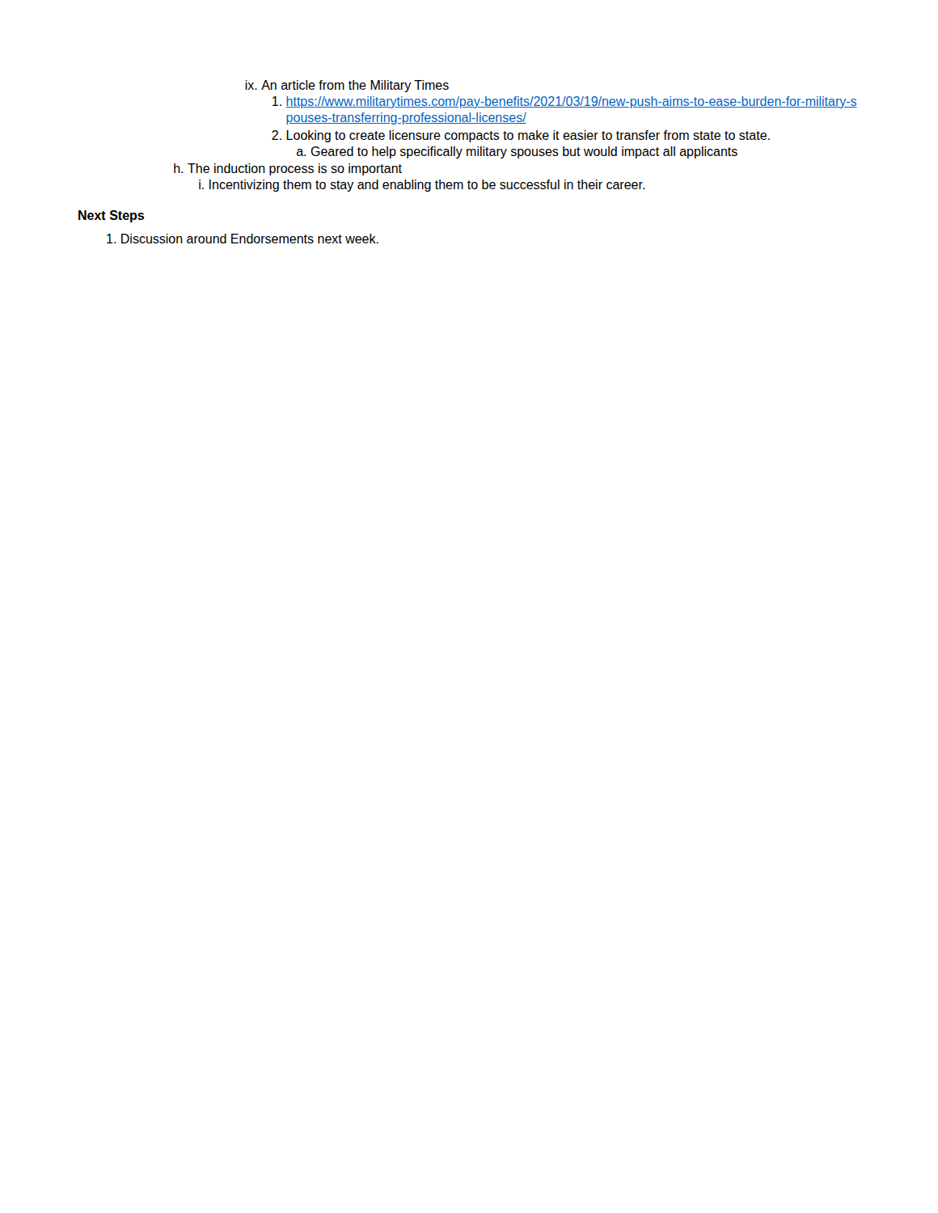An article from the Military Times
https://www.militarytimes.com/pay-benefits/2021/03/19/new-push-aims-to-ease-burden-for-military-spouses-transferring-professional-licenses/
Looking to create licensure compacts to make it easier to transfer from state to state.
Geared to help specifically military spouses but would impact all applicants
The induction process is so important
Incentivizing them to stay and enabling them to be successful in their career.
Next Steps
Discussion around Endorsements next week.